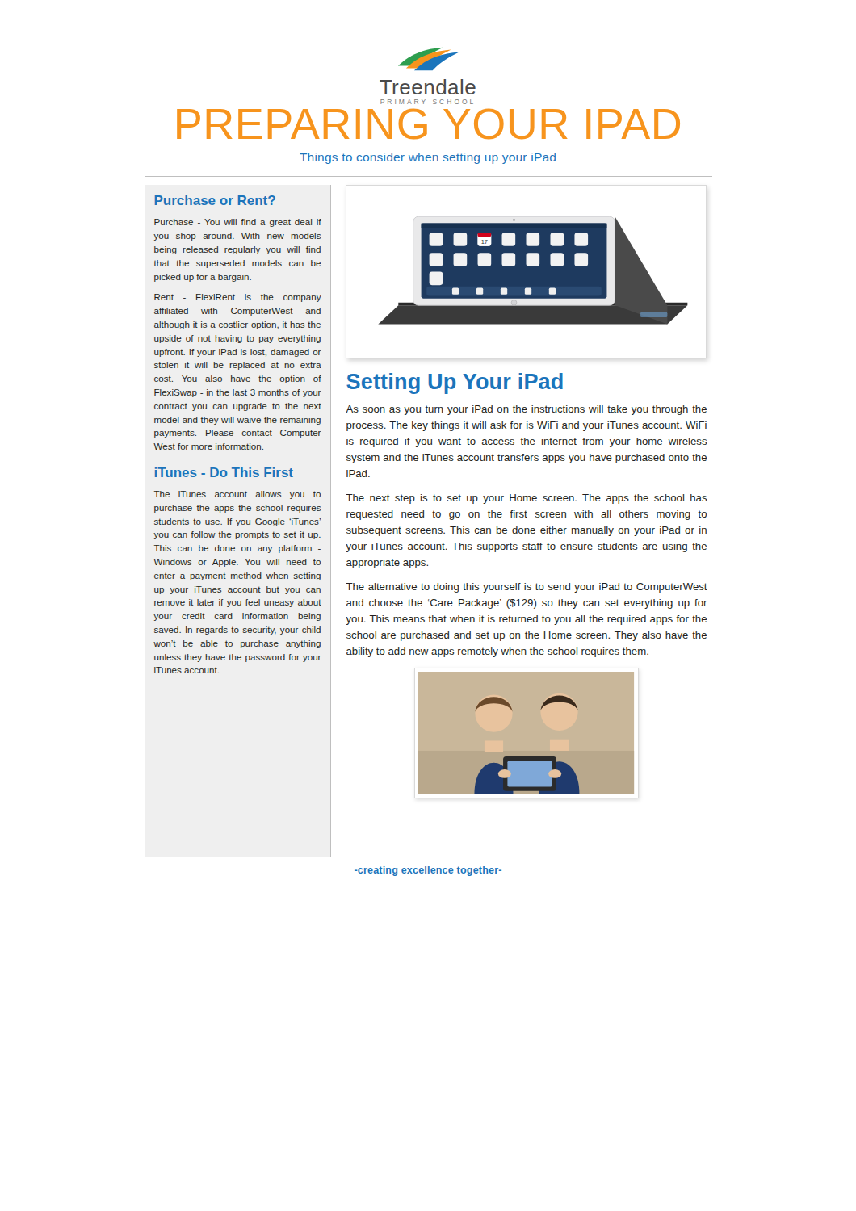Treendale
Primary School
PREPARING YOUR IPAD
Things to consider when setting up your iPad
Purchase or Rent?
Purchase - You will find a great deal if you shop around. With new models being released regularly you will find that the superseded models can be picked up for a bargain.
Rent - FlexiRent is the company affiliated with ComputerWest and although it is a costlier option, it has the upside of not having to pay everything upfront. If your iPad is lost, damaged or stolen it will be replaced at no extra cost. You also have the option of FlexiSwap - in the last 3 months of your contract you can upgrade to the next model and they will waive the remaining payments. Please contact Computer West for more information.
iTunes - Do This First
The iTunes account allows you to purchase the apps the school requires students to use. If you Google ‘iTunes’ you can follow the prompts to set it up. This can be done on any platform - Windows or Apple. You will need to enter a payment method when setting up your iTunes account but you can remove it later if you feel uneasy about your credit card information being saved. In regards to security, your child won’t be able to purchase anything unless they have the password for your iTunes account.
17
Setting Up Your iPad
As soon as you turn your iPad on the instructions will take you through the process. The key things it will ask for is WiFi and your iTunes account. WiFi is required if you want to access the internet from your home wireless system and the iTunes account transfers apps you have purchased onto the iPad.
The next step is to set up your Home screen. The apps the school has requested need to go on the first screen with all others moving to subsequent screens. This can be done either manually on your iPad or in your iTunes account. This supports staff to ensure students are using the appropriate apps.
The alternative to doing this yourself is to send your iPad to ComputerWest and choose the ‘Care Package’ ($129) so they can set everything up for you. This means that when it is returned to you all the required apps for the school are purchased and set up on the Home screen. They also have the ability to add new apps remotely when the school requires them.
-creating excellence together-